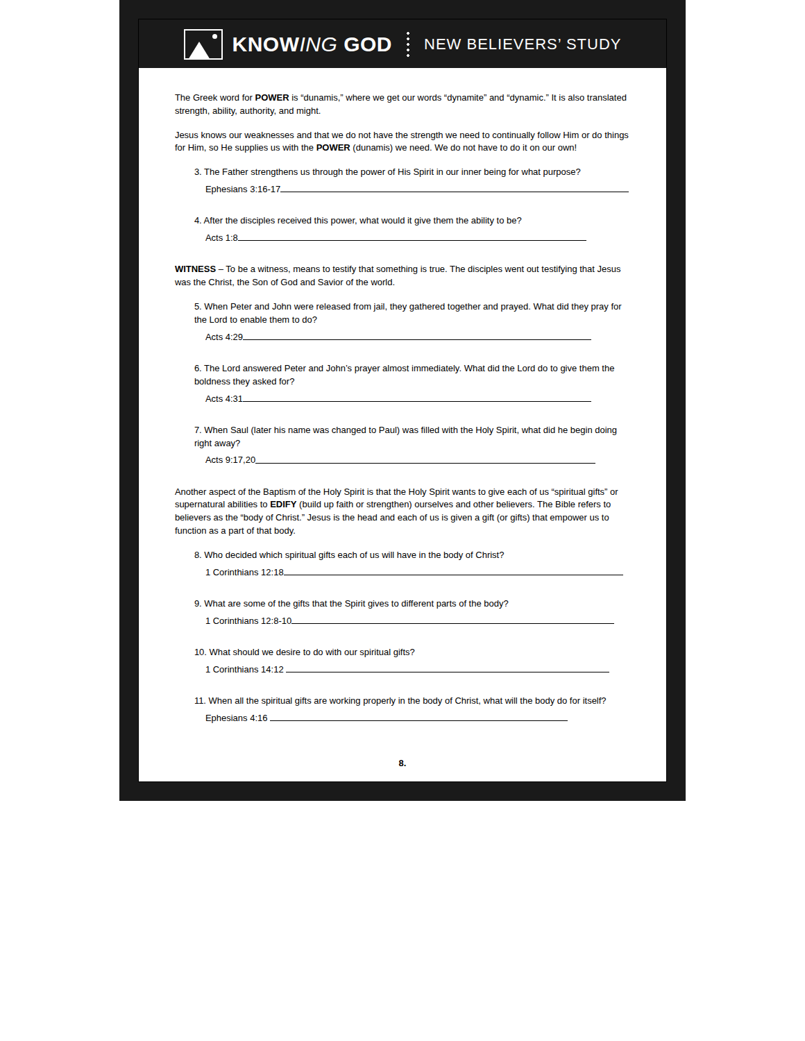KNOWING GOD
NEW BELIEVERS’ STUDY
The Greek word for POWER is “dunamis,” where we get our words “dynamite” and “dynamic.” It is also translated strength, ability, authority, and might.
Jesus knows our weaknesses and that we do not have the strength we need to continually follow Him or do things for Him, so He supplies us with the POWER (dunamis) we need. We do not have to do it on our own!
3. The Father strengthens us through the power of His Spirit in our inner being for what purpose?
Ephesians 3:16-17
4. After the disciples received this power, what would it give them the ability to be?
Acts 1:8
WITNESS – To be a witness, means to testify that something is true. The disciples went out testifying that Jesus was the Christ, the Son of God and Savior of the world.
5. When Peter and John were released from jail, they gathered together and prayed. What did they pray for the Lord to enable them to do?
Acts 4:29
6. The Lord answered Peter and John’s prayer almost immediately. What did the Lord do to give them the boldness they asked for?
Acts 4:31
7. When Saul (later his name was changed to Paul) was filled with the Holy Spirit, what did he begin doing right away?
Acts 9:17,20
Another aspect of the Baptism of the Holy Spirit is that the Holy Spirit wants to give each of us “spiritual gifts” or supernatural abilities to EDIFY (build up faith or strengthen) ourselves and other believers. The Bible refers to believers as the “body of Christ.” Jesus is the head and each of us is given a gift (or gifts) that empower us to function as a part of that body.
8. Who decided which spiritual gifts each of us will have in the body of Christ?
1 Corinthians 12:18
9. What are some of the gifts that the Spirit gives to different parts of the body?
1 Corinthians 12:8-10
10. What should we desire to do with our spiritual gifts?
1 Corinthians 14:12
11. When all the spiritual gifts are working properly in the body of Christ, what will the body do for itself?
Ephesians 4:16
8.